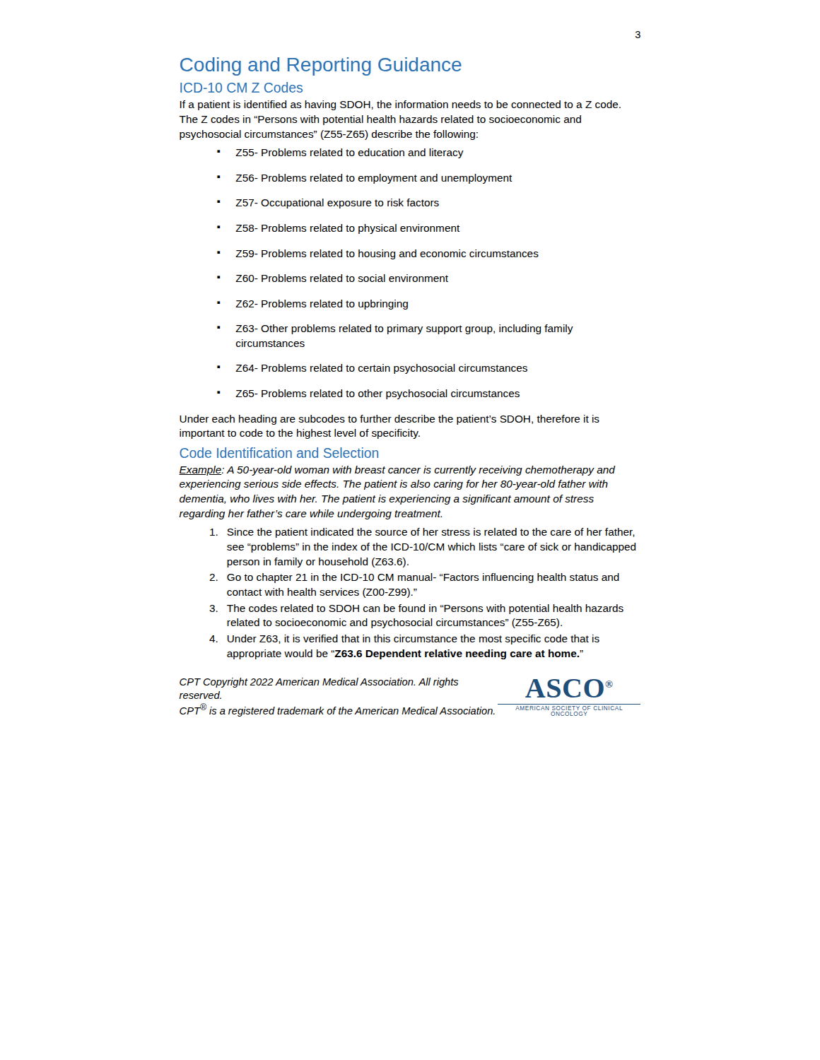3
Coding and Reporting Guidance
ICD-10 CM Z Codes
If a patient is identified as having SDOH, the information needs to be connected to a Z code. The Z codes in “Persons with potential health hazards related to socioeconomic and psychosocial circumstances” (Z55-Z65) describe the following:
Z55- Problems related to education and literacy
Z56- Problems related to employment and unemployment
Z57- Occupational exposure to risk factors
Z58- Problems related to physical environment
Z59- Problems related to housing and economic circumstances
Z60- Problems related to social environment
Z62- Problems related to upbringing
Z63- Other problems related to primary support group, including family circumstances
Z64- Problems related to certain psychosocial circumstances
Z65- Problems related to other psychosocial circumstances
Under each heading are subcodes to further describe the patient’s SDOH, therefore it is important to code to the highest level of specificity.
Code Identification and Selection
Example: A 50-year-old woman with breast cancer is currently receiving chemotherapy and experiencing serious side effects. The patient is also caring for her 80-year-old father with dementia, who lives with her. The patient is experiencing a significant amount of stress regarding her father’s care while undergoing treatment.
Since the patient indicated the source of her stress is related to the care of her father, see “problems” in the index of the ICD-10/CM which lists “care of sick or handicapped person in family or household (Z63.6).
Go to chapter 21 in the ICD-10 CM manual- “Factors influencing health status and contact with health services (Z00-Z99).”
The codes related to SDOH can be found in “Persons with potential health hazards related to socioeconomic and psychosocial circumstances” (Z55-Z65).
Under Z63, it is verified that in this circumstance the most specific code that is appropriate would be “Z63.6 Dependent relative needing care at home.”
CPT Copyright 2022 American Medical Association. All rights reserved.
CPT® is a registered trademark of the American Medical Association.
ASCO®
AMERICAN SOCIETY OF CLINICAL ONCOLOGY